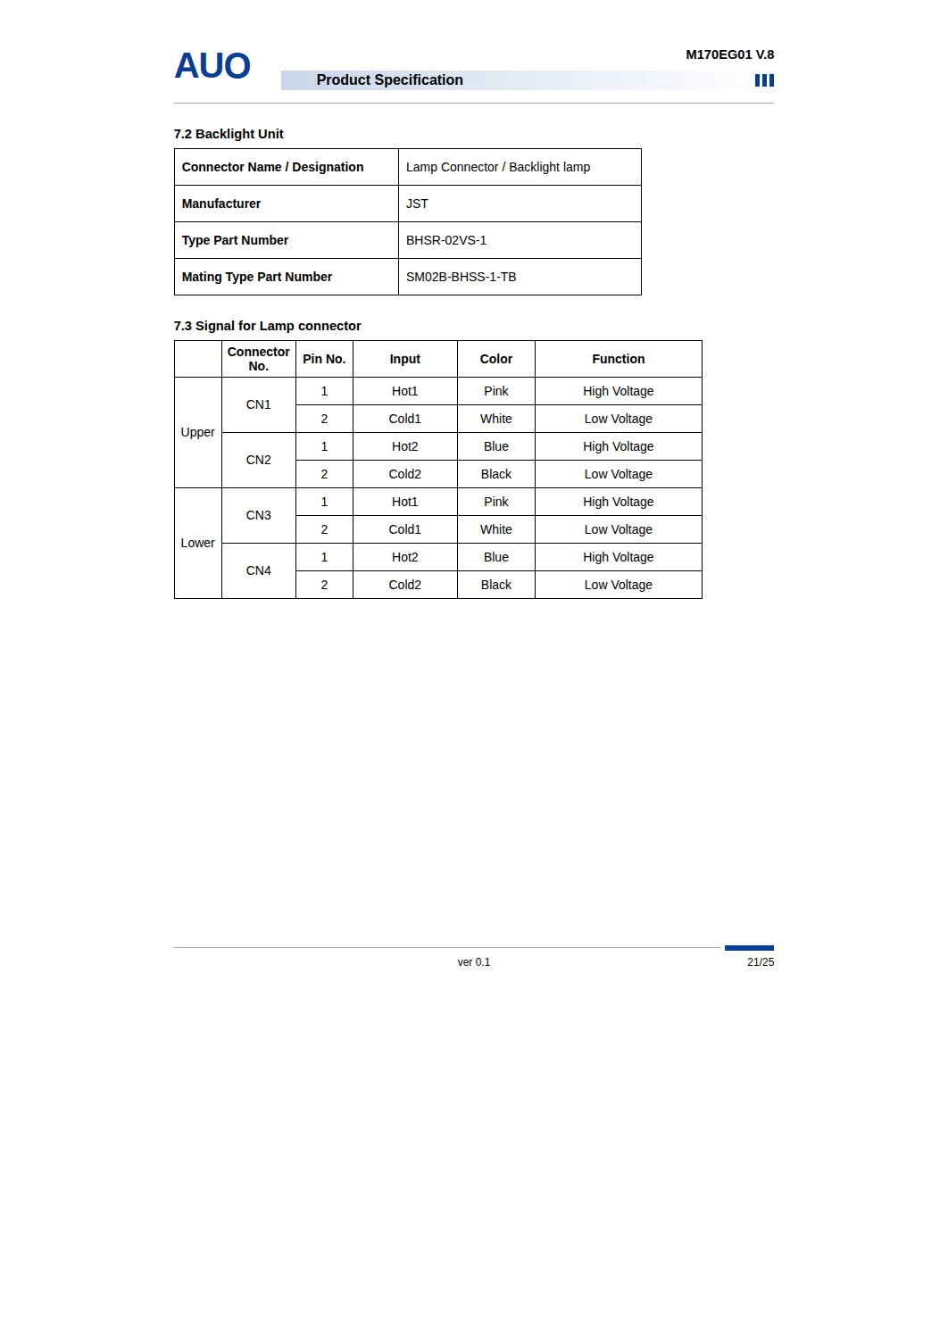AUO
M170EG01 V.8
Product Specification
7.2 Backlight Unit
| Connector Name / Designation | Lamp Connector / Backlight lamp |
| Manufacturer | JST |
| Type Part Number | BHSR-02VS-1 |
| Mating Type Part Number | SM02B-BHSS-1-TB |
7.3 Signal for Lamp connector
| | Connector No. | Pin No. | Input | Color | Function |
| --- | --- | --- | --- | --- | --- |
| Upper | CN1 | 1 | Hot1 | Pink | High Voltage |
| 2 | Cold1 | White | Low Voltage |
| CN2 | 1 | Hot2 | Blue | High Voltage |
| 2 | Cold2 | Black | Low Voltage |
| Lower | CN3 | 1 | Hot1 | Pink | High Voltage |
| 2 | Cold1 | White | Low Voltage |
| CN4 | 1 | Hot2 | Blue | High Voltage |
| 2 | Cold2 | Black | Low Voltage |
ver 0.1
21/25